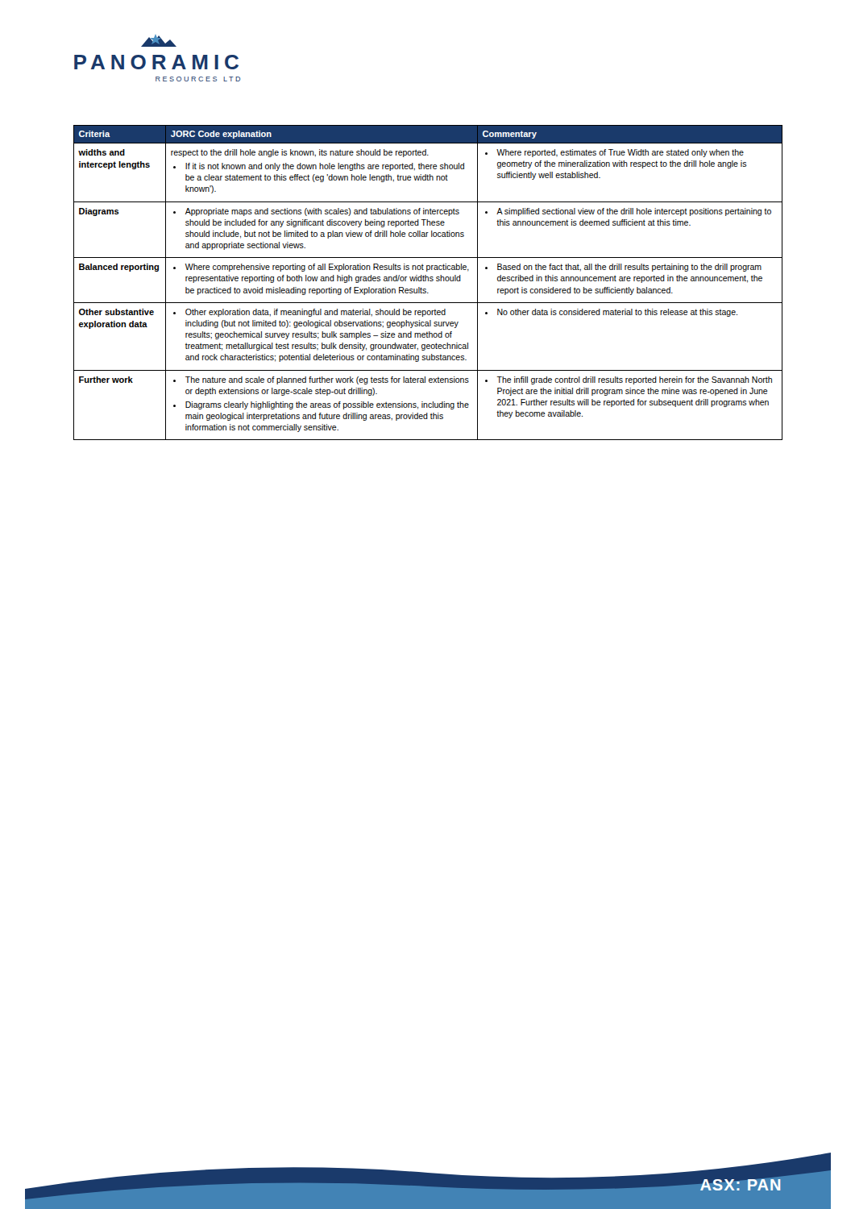PANORAMIC
RESOURCES LTD
| Criteria | JORC Code explanation | Commentary |
| --- | --- | --- |
| widths and intercept lengths | respect to the drill hole angle is known, its nature should be reported. If it is not known and only the down hole lengths are reported, there should be a clear statement to this effect (eg 'down hole length, true width not known'). | Where reported, estimates of True Width are stated only when the geometry of the mineralization with respect to the drill hole angle is sufficiently well established. |
| Diagrams | Appropriate maps and sections (with scales) and tabulations of intercepts should be included for any significant discovery being reported These should include, but not be limited to a plan view of drill hole collar locations and appropriate sectional views. | A simplified sectional view of the drill hole intercept positions pertaining to this announcement is deemed sufficient at this time. |
| Balanced reporting | Where comprehensive reporting of all Exploration Results is not practicable, representative reporting of both low and high grades and/or widths should be practiced to avoid misleading reporting of Exploration Results. | Based on the fact that, all the drill results pertaining to the drill program described in this announcement are reported in the announcement, the report is considered to be sufficiently balanced. |
| Other substantive exploration data | Other exploration data, if meaningful and material, should be reported including (but not limited to): geological observations; geophysical survey results; geochemical survey results; bulk samples – size and method of treatment; metallurgical test results; bulk density, groundwater, geotechnical and rock characteristics; potential deleterious or contaminating substances. | No other data is considered material to this release at this stage. |
| Further work | The nature and scale of planned further work (eg tests for lateral extensions or depth extensions or large-scale step-out drilling). Diagrams clearly highlighting the areas of possible extensions, including the main geological interpretations and future drilling areas, provided this information is not commercially sensitive. | The infill grade control drill results reported herein for the Savannah North Project are the initial drill program since the mine was re-opened in June 2021. Further results will be reported for subsequent drill programs when they become available. |
ASX: PAN